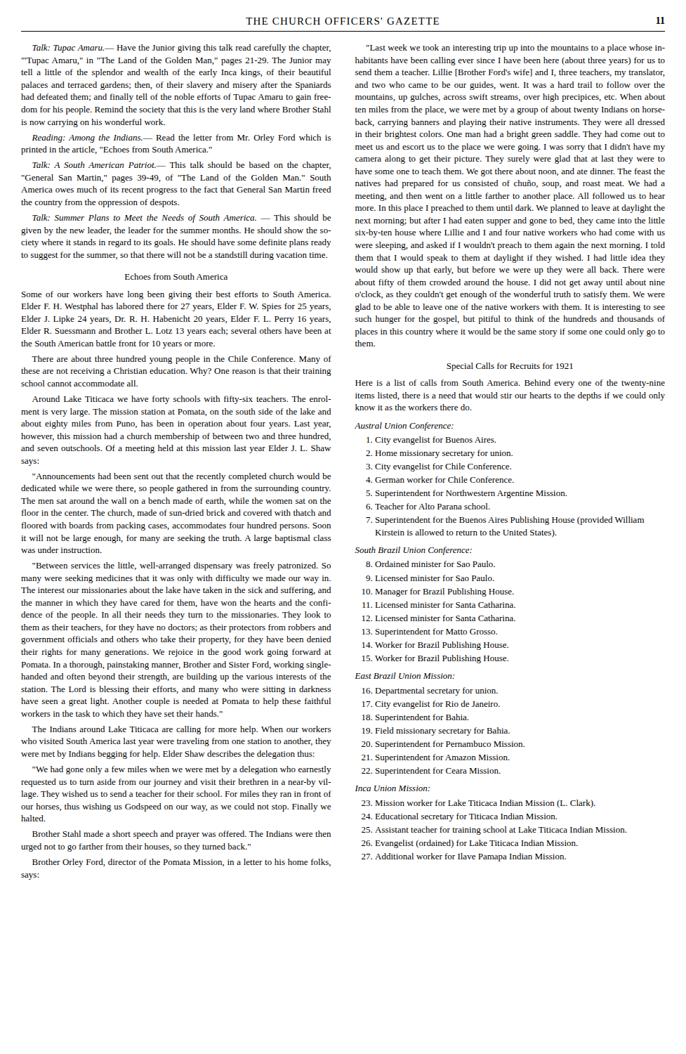The Church Officers' Gazette
11
Talk: Tupac Amaru.— Have the Junior giving this talk read carefully the chapter, "'Tupac Amaru," in "The Land of the Golden Man," pages 21-29. The Junior may tell a little of the splendor and wealth of the early Inca kings, of their beautiful palaces and terraced gardens; then, of their slavery and misery after the Spaniards had defeated them; and finally tell of the noble efforts of Tupac Amaru to gain freedom for his people. Remind the society that this is the very land where Brother Stahl is now carrying on his wonderful work.
Reading: Among the Indians.— Read the letter from Mr. Orley Ford which is printed in the article, "Echoes from South America."
Talk: A South American Patriot.— This talk should be based on the chapter, "General San Martin," pages 39-49, of "The Land of the Golden Man." South America owes much of its recent progress to the fact that General San Martin freed the country from the oppression of despots.
Talk: Summer Plans to Meet the Needs of South America. — This should be given by the new leader, the leader for the summer months. He should show the society where it stands in regard to its goals. He should have some definite plans ready to suggest for the summer, so that there will not be a standstill during vacation time.
Echoes from South America
Some of our workers have long been giving their best efforts to South America. Elder F. H. Westphal has labored there for 27 years, Elder F. W. Spies for 25 years, Elder J. Lipke 24 years, Dr. R. H. Habenicht 20 years, Elder F. L. Perry 16 years, Elder R. Suessmann and Brother L. Lotz 13 years each; several others have been at the South American battle front for 10 years or more.
There are about three hundred young people in the Chile Conference. Many of these are not receiving a Christian education. Why? One reason is that their training school cannot accommodate all.
Around Lake Titicaca we have forty schools with fifty-six teachers. The enrolment is very large. The mission station at Pomata, on the south side of the lake and about eighty miles from Puno, has been in operation about four years. Last year, however, this mission had a church membership of between two and three hundred, and seven outschools. Of a meeting held at this mission last year Elder J. L. Shaw says:
"Announcements had been sent out that the recently completed church would be dedicated while we were there, so people gathered in from the surrounding country. The men sat around the wall on a bench made of earth, while the women sat on the floor in the center. The church, made of sun-dried brick and covered with thatch and floored with boards from packing cases, accommodates four hundred persons. Soon it will not be large enough, for many are seeking the truth. A large baptismal class was under instruction.
"Between services the little, well-arranged dispensary was freely patronized. So many were seeking medicines that it was only with difficulty we made our way in. The interest our missionaries about the lake have taken in the sick and suffering, and the manner in which they have cared for them, have won the hearts and the confidence of the people. In all their needs they turn to the missionaries. They look to them as their teachers, for they have no doctors; as their protectors from robbers and government officials and others who take their property, for they have been denied their rights for many generations. We rejoice in the good work going forward at Pomata. In a thorough, painstaking manner, Brother and Sister Ford, working single-handed and often beyond their strength, are building up the various interests of the station. The Lord is blessing their efforts, and many who were sitting in darkness have seen a great light. Another couple is needed at Pomata to help these faithful workers in the task to which they have set their hands."
The Indians around Lake Titicaca are calling for more help. When our workers who visited South America last year were traveling from one station to another, they were met by Indians begging for help. Elder Shaw describes the delegation thus:
"We had gone only a few miles when we were met by a delegation who earnestly requested us to turn aside from our journey and visit their brethren in a near-by village. They wished us to send a teacher for their school. For miles they ran in front of our horses, thus wishing us Godspeed on our way, as we could not stop. Finally we halted.
Brother Stahl made a short speech and prayer was offered. The Indians were then urged not to go farther from their houses, so they turned back."
Brother Orley Ford, director of the Pomata Mission, in a letter to his home folks, says:
"Last week we took an interesting trip up into the mountains to a place whose inhabitants have been calling ever since I have been here (about three years) for us to send them a teacher. Lillie [Brother Ford's wife] and I, three teachers, my translator, and two who came to be our guides, went. It was a hard trail to follow over the mountains, up gulches, across swift streams, over high precipices, etc. When about ten miles from the place, we were met by a group of about twenty Indians on horseback, carrying banners and playing their native instruments. They were all dressed in their brightest colors. One man had a bright green saddle. They had come out to meet us and escort us to the place we were going. I was sorry that I didn't have my camera along to get their picture. They surely were glad that at last they were to have some one to teach them. We got there about noon, and ate dinner. The feast the natives had prepared for us consisted of chuño, soup, and roast meat. We had a meeting, and then went on a little farther to another place. All followed us to hear more. In this place I preached to them until dark. We planned to leave at daylight the next morning; but after I had eaten supper and gone to bed, they came into the little six-by-ten house where Lillie and I and four native workers who had come with us were sleeping, and asked if I wouldn't preach to them again the next morning. I told them that I would speak to them at daylight if they wished. I had little idea they would show up that early, but before we were up they were all back. There were about fifty of them crowded around the house. I did not get away until about nine o'clock, as they couldn't get enough of the wonderful truth to satisfy them. We were glad to be able to leave one of the native workers with them. It is interesting to see such hunger for the gospel, but pitiful to think of the hundreds and thousands of places in this country where it would be the same story if some one could only go to them.
Special Calls for Recruits for 1921
Here is a list of calls from South America. Behind every one of the twenty-nine items listed, there is a need that would stir our hearts to the depths if we could only know it as the workers there do.
Austral Union Conference:
City evangelist for Buenos Aires.
Home missionary secretary for union.
City evangelist for Chile Conference.
German worker for Chile Conference.
Superintendent for Northwestern Argentine Mission.
Teacher for Alto Parana school.
Superintendent for the Buenos Aires Publishing House (provided William Kirstein is allowed to return to the United States).
South Brazil Union Conference:
Ordained minister for Sao Paulo.
Licensed minister for Sao Paulo.
Manager for Brazil Publishing House.
Licensed minister for Santa Catharina.
Licensed minister for Santa Catharina.
Superintendent for Matto Grosso.
Worker for Brazil Publishing House.
Worker for Brazil Publishing House.
East Brazil Union Mission:
Departmental secretary for union.
City evangelist for Rio de Janeiro.
Superintendent for Bahia.
Field missionary secretary for Bahia.
Superintendent for Pernambuco Mission.
Superintendent for Amazon Mission.
Superintendent for Ceara Mission.
Inca Union Mission:
Mission worker for Lake Titicaca Indian Mission (L. Clark).
Educational secretary for Titicaca Indian Mission.
Assistant teacher for training school at Lake Titicaca Indian Mission.
Evangelist (ordained) for Lake Titicaca Indian Mission.
Additional worker for Ilave Pamapa Indian Mission.